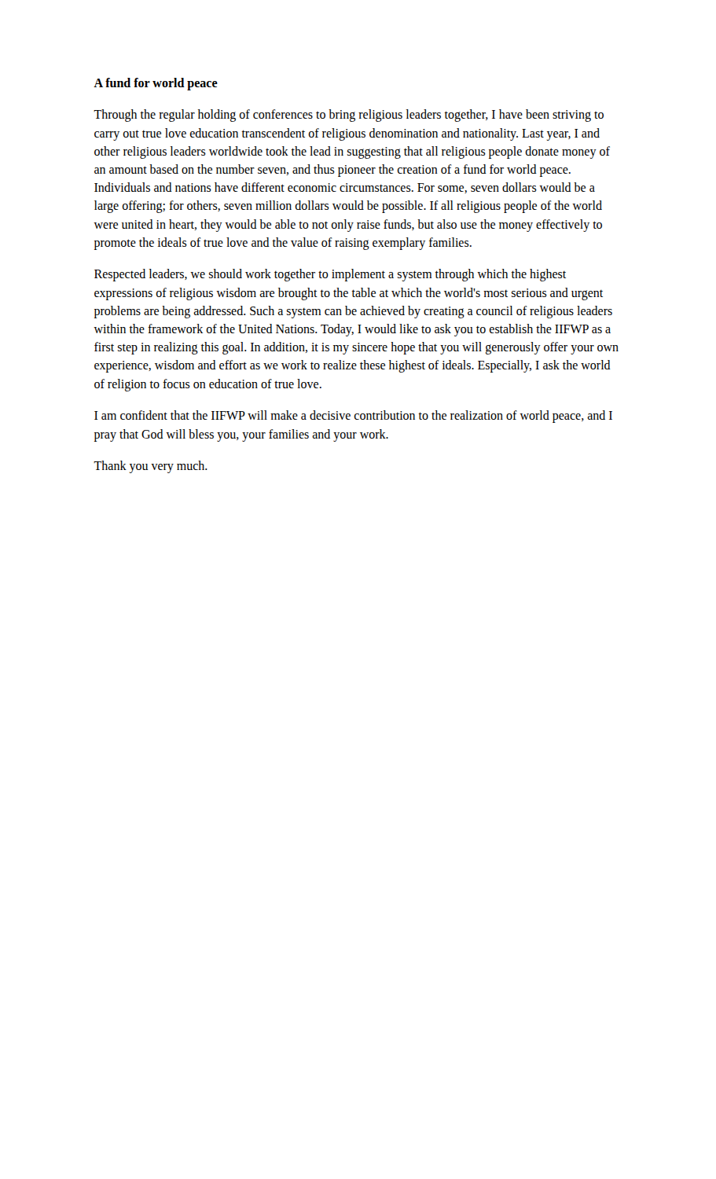A fund for world peace
Through the regular holding of conferences to bring religious leaders together, I have been striving to carry out true love education transcendent of religious denomination and nationality. Last year, I and other religious leaders worldwide took the lead in suggesting that all religious people donate money of an amount based on the number seven, and thus pioneer the creation of a fund for world peace. Individuals and nations have different economic circumstances. For some, seven dollars would be a large offering; for others, seven million dollars would be possible. If all religious people of the world were united in heart, they would be able to not only raise funds, but also use the money effectively to promote the ideals of true love and the value of raising exemplary families.
Respected leaders, we should work together to implement a system through which the highest expressions of religious wisdom are brought to the table at which the world's most serious and urgent problems are being addressed. Such a system can be achieved by creating a council of religious leaders within the framework of the United Nations. Today, I would like to ask you to establish the IIFWP as a first step in realizing this goal. In addition, it is my sincere hope that you will generously offer your own experience, wisdom and effort as we work to realize these highest of ideals. Especially, I ask the world of religion to focus on education of true love.
I am confident that the IIFWP will make a decisive contribution to the realization of world peace, and I pray that God will bless you, your families and your work.
Thank you very much.